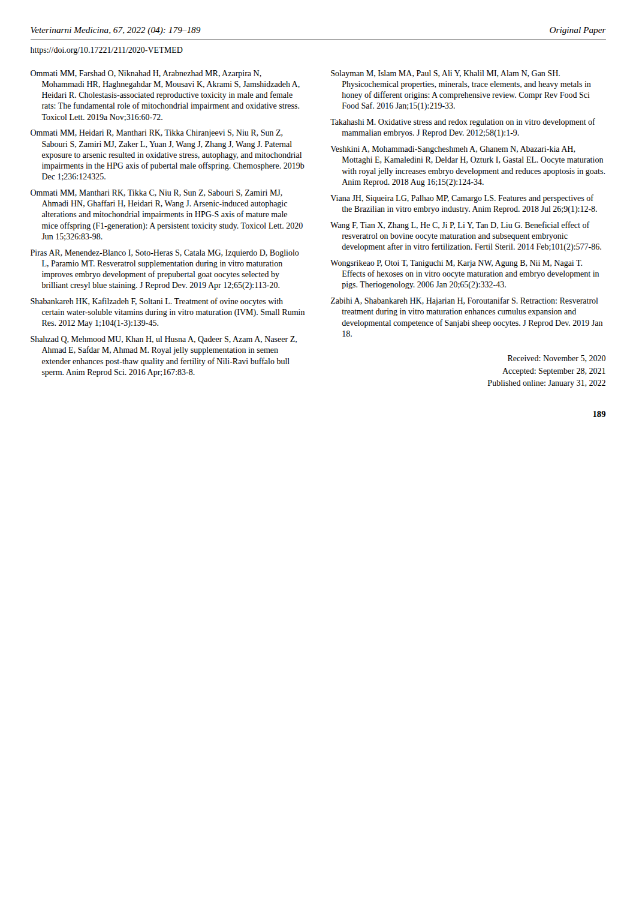Veterinarni Medicina, 67, 2022 (04): 179–189
Original Paper
https://doi.org/10.17221/211/2020-VETMED
Ommati MM, Farshad O, Niknahad H, Arabnezhad MR, Azarpira N, Mohammadi HR, Haghnegahdar M, Mousavi K, Akrami S, Jamshidzadeh A, Heidari R. Cholestasis-associated reproductive toxicity in male and female rats: The fundamental role of mitochondrial impairment and oxidative stress. Toxicol Lett. 2019a Nov;316:60-72.
Ommati MM, Heidari R, Manthari RK, Tikka Chiranjeevi S, Niu R, Sun Z, Sabouri S, Zamiri MJ, Zaker L, Yuan J, Wang J, Zhang J, Wang J. Paternal exposure to arsenic resulted in oxidative stress, autophagy, and mitochondrial impairments in the HPG axis of pubertal male offspring. Chemosphere. 2019b Dec 1;236:124325.
Ommati MM, Manthari RK, Tikka C, Niu R, Sun Z, Sabouri S, Zamiri MJ, Ahmadi HN, Ghaffari H, Heidari R, Wang J. Arsenic-induced autophagic alterations and mitochondrial impairments in HPG-S axis of mature male mice offspring (F1-generation): A persistent toxicity study. Toxicol Lett. 2020 Jun 15;326:83-98.
Piras AR, Menendez-Blanco I, Soto-Heras S, Catala MG, Izquierdo D, Bogliolo L, Paramio MT. Resveratrol supplementation during in vitro maturation improves embryo development of prepubertal goat oocytes selected by brilliant cresyl blue staining. J Reprod Dev. 2019 Apr 12;65(2):113-20.
Shabankareh HK, Kafilzadeh F, Soltani L. Treatment of ovine oocytes with certain water-soluble vitamins during in vitro maturation (IVM). Small Rumin Res. 2012 May 1;104(1-3):139-45.
Shahzad Q, Mehmood MU, Khan H, ul Husna A, Qadeer S, Azam A, Naseer Z, Ahmad E, Safdar M, Ahmad M. Royal jelly supplementation in semen extender enhances post-thaw quality and fertility of Nili-Ravi buffalo bull sperm. Anim Reprod Sci. 2016 Apr;167:83-8.
Solayman M, Islam MA, Paul S, Ali Y, Khalil MI, Alam N, Gan SH. Physicochemical properties, minerals, trace elements, and heavy metals in honey of different origins: A comprehensive review. Compr Rev Food Sci Food Saf. 2016 Jan;15(1):219-33.
Takahashi M. Oxidative stress and redox regulation on in vitro development of mammalian embryos. J Reprod Dev. 2012;58(1):1-9.
Veshkini A, Mohammadi-Sangcheshmeh A, Ghanem N, Abazari-kia AH, Mottaghi E, Kamaledini R, Deldar H, Ozturk I, Gastal EL. Oocyte maturation with royal jelly increases embryo development and reduces apoptosis in goats. Anim Reprod. 2018 Aug 16;15(2):124-34.
Viana JH, Siqueira LG, Palhao MP, Camargo LS. Features and perspectives of the Brazilian in vitro embryo industry. Anim Reprod. 2018 Jul 26;9(1):12-8.
Wang F, Tian X, Zhang L, He C, Ji P, Li Y, Tan D, Liu G. Beneficial effect of resveratrol on bovine oocyte maturation and subsequent embryonic development after in vitro fertilization. Fertil Steril. 2014 Feb;101(2):577-86.
Wongsrikeao P, Otoi T, Taniguchi M, Karja NW, Agung B, Nii M, Nagai T. Effects of hexoses on in vitro oocyte maturation and embryo development in pigs. Theriogenology. 2006 Jan 20;65(2):332-43.
Zabihi A, Shabankareh HK, Hajarian H, Foroutanifar S. Retraction: Resveratrol treatment during in vitro maturation enhances cumulus expansion and developmental competence of Sanjabi sheep oocytes. J Reprod Dev. 2019 Jan 18.
Received: November 5, 2020
Accepted: September 28, 2021
Published online: January 31, 2022
189